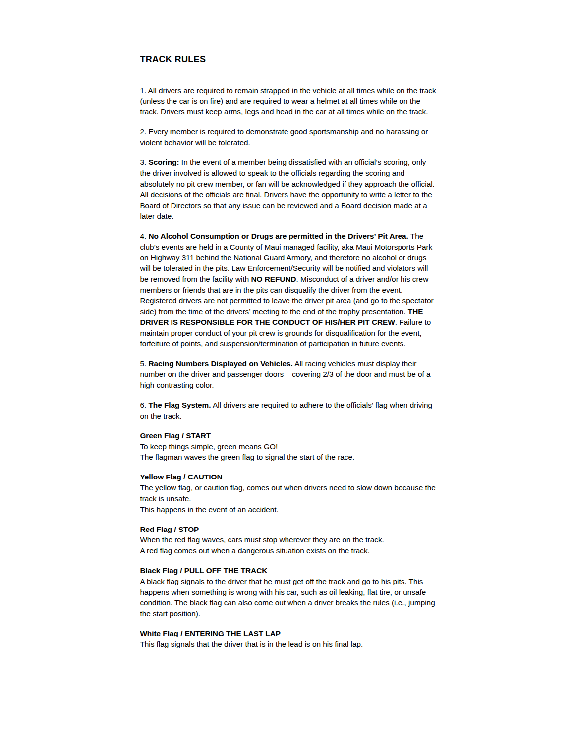TRACK RULES
1. All drivers are required to remain strapped in the vehicle at all times while on the track (unless the car is on fire) and are required to wear a helmet at all times while on the track. Drivers must keep arms, legs and head in the car at all times while on the track.
2. Every member is required to demonstrate good sportsmanship and no harassing or violent behavior will be tolerated.
3. Scoring: In the event of a member being dissatisfied with an official’s scoring, only the driver involved is allowed to speak to the officials regarding the scoring and absolutely no pit crew member, or fan will be acknowledged if they approach the official. All decisions of the officials are final. Drivers have the opportunity to write a letter to the Board of Directors so that any issue can be reviewed and a Board decision made at a later date.
4. No Alcohol Consumption or Drugs are permitted in the Drivers’ Pit Area. The club’s events are held in a County of Maui managed facility, aka Maui Motorsports Park on Highway 311 behind the National Guard Armory, and therefore no alcohol or drugs will be tolerated in the pits. Law Enforcement/Security will be notified and violators will be removed from the facility with NO REFUND. Misconduct of a driver and/or his crew members or friends that are in the pits can disqualify the driver from the event. Registered drivers are not permitted to leave the driver pit area (and go to the spectator side) from the time of the drivers’ meeting to the end of the trophy presentation. THE DRIVER IS RESPONSIBLE FOR THE CONDUCT OF HIS/HER PIT CREW. Failure to maintain proper conduct of your pit crew is grounds for disqualification for the event, forfeiture of points, and suspension/termination of participation in future events.
5. Racing Numbers Displayed on Vehicles. All racing vehicles must display their number on the driver and passenger doors – covering 2/3 of the door and must be of a high contrasting color.
6. The Flag System. All drivers are required to adhere to the officials’ flag when driving on the track.
Green Flag / START
To keep things simple, green means GO!
The flagman waves the green flag to signal the start of the race.
Yellow Flag / CAUTION
The yellow flag, or caution flag, comes out when drivers need to slow down because the track is unsafe.
This happens in the event of an accident.
Red Flag / STOP
When the red flag waves, cars must stop wherever they are on the track.
A red flag comes out when a dangerous situation exists on the track.
Black Flag / PULL OFF THE TRACK
A black flag signals to the driver that he must get off the track and go to his pits. This happens when something is wrong with his car, such as oil leaking, flat tire, or unsafe condition. The black flag can also come out when a driver breaks the rules (i.e., jumping the start position).
White Flag / ENTERING THE LAST LAP
This flag signals that the driver that is in the lead is on his final lap.